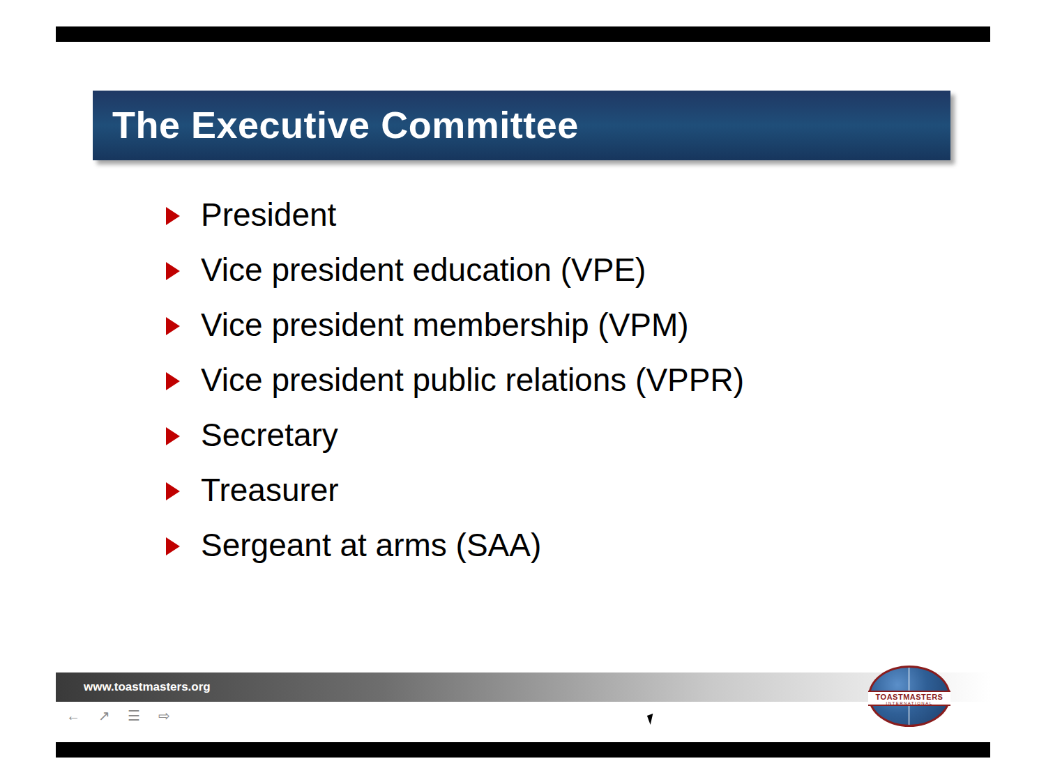The Executive Committee
President
Vice president education (VPE)
Vice president membership (VPM)
Vice president public relations (VPPR)
Secretary
Treasurer
Sergeant at arms (SAA)
www.toastmasters.org
← ↗ ☰ ⇨
TOASTMASTERS INTERNATIONAL